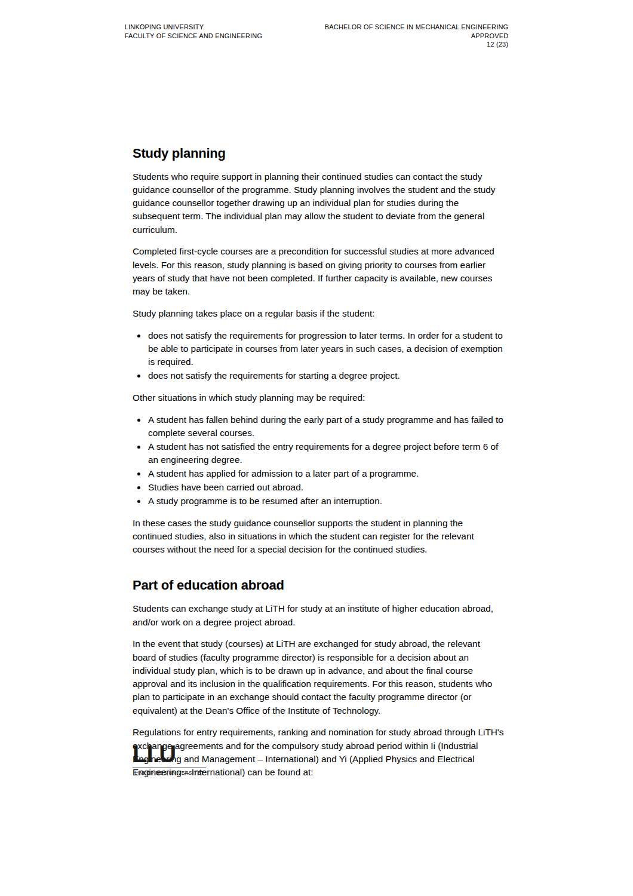LINKÖPING UNIVERSITY
FACULTY OF SCIENCE AND ENGINEERING
BACHELOR OF SCIENCE IN MECHANICAL ENGINEERING
APPROVED
12 (23)
Study planning
Students who require support in planning their continued studies can contact the study guidance counsellor of the programme. Study planning involves the student and the study guidance counsellor together drawing up an individual plan for studies during the subsequent term. The individual plan may allow the student to deviate from the general curriculum.
Completed first-cycle courses are a precondition for successful studies at more advanced levels. For this reason, study planning is based on giving priority to courses from earlier years of study that have not been completed. If further capacity is available, new courses may be taken.
Study planning takes place on a regular basis if the student:
does not satisfy the requirements for progression to later terms. In order for a student to be able to participate in courses from later years in such cases, a decision of exemption is required.
does not satisfy the requirements for starting a degree project.
Other situations in which study planning may be required:
A student has fallen behind during the early part of a study programme and has failed to complete several courses.
A student has not satisfied the entry requirements for a degree project before term 6 of an engineering degree.
A student has applied for admission to a later part of a programme.
Studies have been carried out abroad.
A study programme is to be resumed after an interruption.
In these cases the study guidance counsellor supports the student in planning the continued studies, also in situations in which the student can register for the relevant courses without the need for a special decision for the continued studies.
Part of education abroad
Students can exchange study at LiTH for study at an institute of higher education abroad, and/or work on a degree project abroad.
In the event that study (courses) at LiTH are exchanged for study abroad, the relevant board of studies (faculty programme director) is responsible for a decision about an individual study plan, which is to be drawn up in advance, and about the final course approval and its inclusion in the qualification requirements. For this reason, students who plan to participate in an exchange should contact the faculty programme director (or equivalent) at the Dean's Office of the Institute of Technology.
Regulations for entry requirements, ranking and nomination for study abroad through LiTH's exchange agreements and for the compulsory study abroad period within Ii (Industrial Engineering and Management – International) and Yi (Applied Physics and Electrical Engineering – International) can be found at:
LI. U
LINKÖPINGS UNIVERSITET